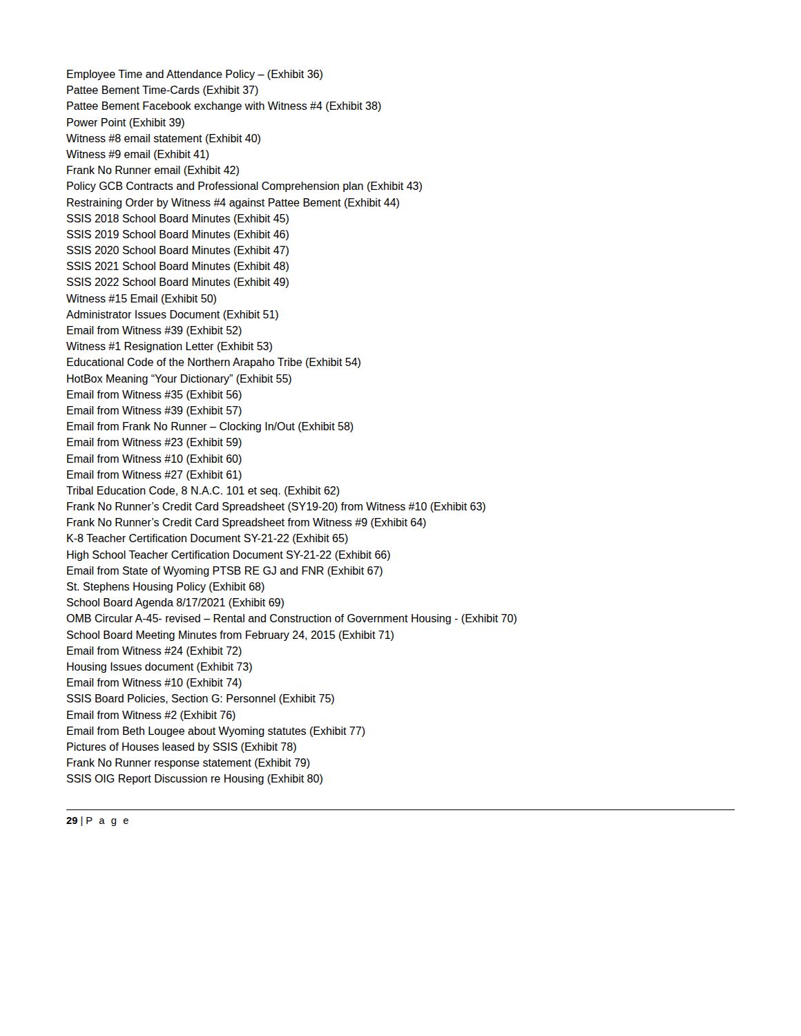Employee Time and Attendance Policy – (Exhibit 36)
Pattee Bement Time-Cards (Exhibit 37)
Pattee Bement Facebook exchange with Witness #4 (Exhibit 38)
Power Point (Exhibit 39)
Witness #8 email statement (Exhibit 40)
Witness #9 email (Exhibit 41)
Frank No Runner email (Exhibit 42)
Policy GCB Contracts and Professional Comprehension plan (Exhibit 43)
Restraining Order by Witness #4 against Pattee Bement (Exhibit 44)
SSIS 2018 School Board Minutes (Exhibit 45)
SSIS 2019 School Board Minutes (Exhibit 46)
SSIS 2020 School Board Minutes (Exhibit 47)
SSIS 2021 School Board Minutes (Exhibit 48)
SSIS 2022 School Board Minutes (Exhibit 49)
Witness #15 Email (Exhibit 50)
Administrator Issues Document (Exhibit 51)
Email from Witness #39 (Exhibit 52)
Witness #1 Resignation Letter (Exhibit 53)
Educational Code of the Northern Arapaho Tribe (Exhibit 54)
HotBox Meaning “Your Dictionary” (Exhibit 55)
Email from Witness #35 (Exhibit 56)
Email from Witness #39 (Exhibit 57)
Email from Frank No Runner – Clocking In/Out (Exhibit 58)
Email from Witness #23 (Exhibit 59)
Email from Witness #10 (Exhibit 60)
Email from Witness #27 (Exhibit 61)
Tribal Education Code, 8 N.A.C. 101 et seq. (Exhibit 62)
Frank No Runner’s Credit Card Spreadsheet (SY19-20) from Witness #10 (Exhibit 63)
Frank No Runner’s Credit Card Spreadsheet from Witness #9 (Exhibit 64)
K-8 Teacher Certification Document SY-21-22 (Exhibit 65)
High School Teacher Certification Document SY-21-22 (Exhibit 66)
Email from State of Wyoming PTSB RE GJ and FNR (Exhibit 67)
St. Stephens Housing Policy (Exhibit 68)
School Board Agenda 8/17/2021 (Exhibit 69)
OMB Circular A-45- revised – Rental and Construction of Government Housing - (Exhibit 70)
School Board Meeting Minutes from February 24, 2015 (Exhibit 71)
Email from Witness #24 (Exhibit 72)
Housing Issues document (Exhibit 73)
Email from Witness #10 (Exhibit 74)
SSIS Board Policies, Section G: Personnel (Exhibit 75)
Email from Witness #2 (Exhibit 76)
Email from Beth Lougee about Wyoming statutes (Exhibit 77)
Pictures of Houses leased by SSIS (Exhibit 78)
Frank No Runner response statement (Exhibit 79)
SSIS OIG Report Discussion re Housing (Exhibit 80)
29 | P a g e